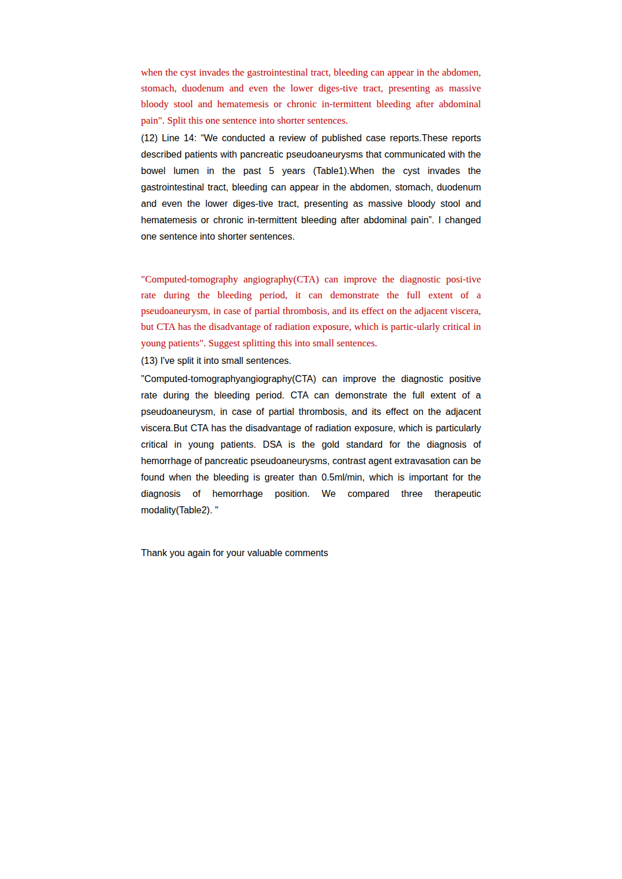when the cyst invades the gastrointestinal tract, bleeding can appear in the abdomen, stomach, duodenum and even the lower diges-tive tract, presenting as massive bloody stool and hematemesis or chronic in-termittent bleeding after abdominal pain". Split this one sentence into shorter sentences.
(12) Line 14: “We conducted a review of published case reports.These reports described patients with pancreatic pseudoaneurysms that communicated with the bowel lumen in the past 5 years (Table1).When the cyst invades the gastrointestinal tract, bleeding can appear in the abdomen, stomach, duodenum and even the lower diges-tive tract, presenting as massive bloody stool and hematemesis or chronic in-termittent bleeding after abdominal pain”. I changed one sentence into shorter sentences.
"Computed-tomography angiography(CTA) can improve the diagnostic posi-tive rate during the bleeding period, it can demonstrate the full extent of a pseudoaneurysm, in case of partial thrombosis, and its effect on the adjacent viscera, but CTA has the disadvantage of radiation exposure, which is partic-ularly critical in young patients". Suggest splitting this into small sentences.
(13) I've split it into small sentences.
"Computed-tomographyangiography(CTA) can improve the diagnostic positive rate during the bleeding period. CTA can demonstrate the full extent of a pseudoaneurysm, in case of partial thrombosis, and its effect on the adjacent viscera.But CTA has the disadvantage of radiation exposure, which is particularly critical in young patients. DSA is the gold standard for the diagnosis of hemorrhage of pancreatic pseudoaneurysms, contrast agent extravasation can be found when the bleeding is greater than 0.5ml/min, which is important for the diagnosis of hemorrhage position. We compared three therapeutic modality(Table2). "
Thank you again for your valuable comments